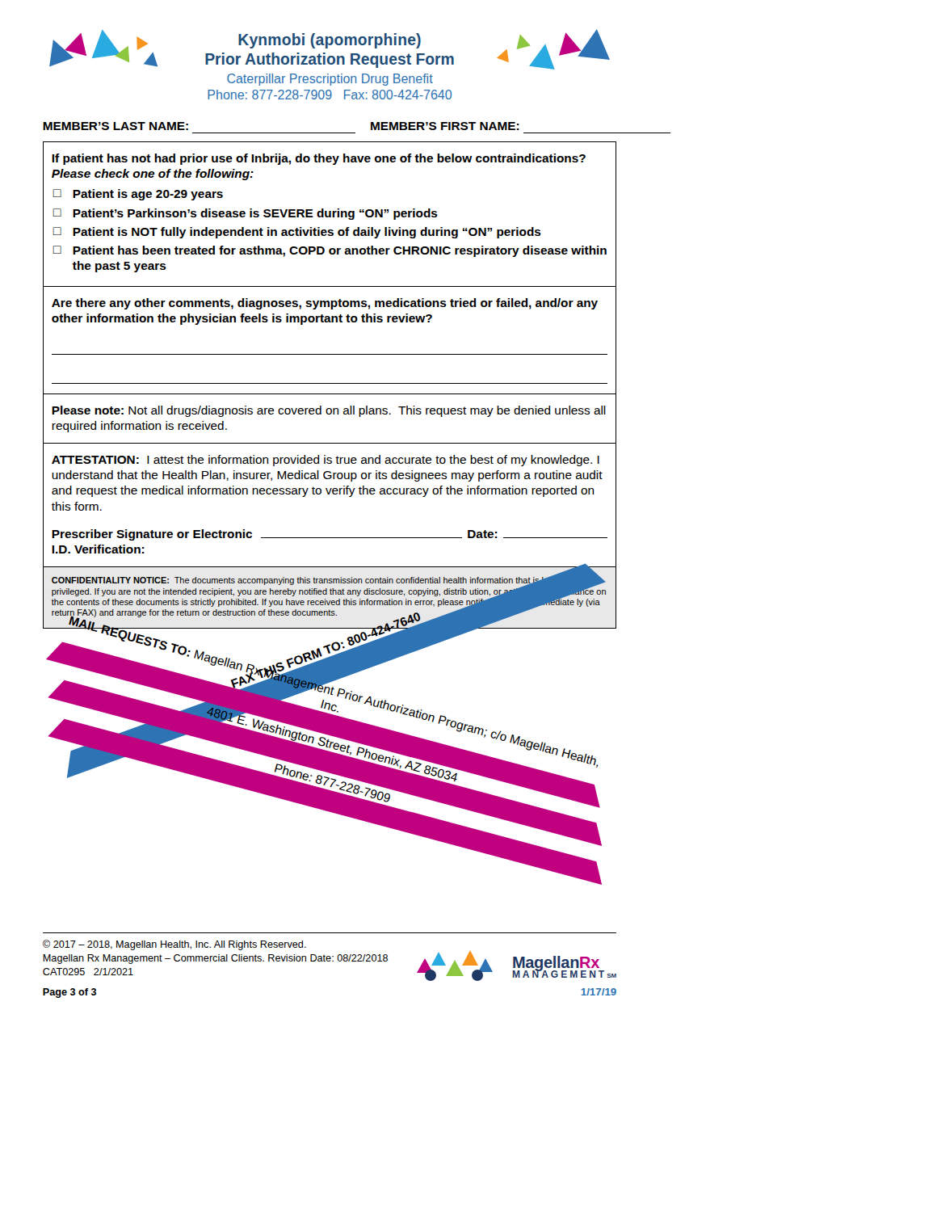Kynmobi (apomorphine)
Prior Authorization Request Form
Caterpillar Prescription Drug Benefit
Phone: 877-228-7909 Fax: 800-424-7640
MEMBER’S LAST NAME:
MEMBER’S FIRST NAME:
| If patient has not had prior use of Inbrija, do they have one of the below contraindications? Please check one of the following: Patient is age 20-29 years Patient’s Parkinson’s disease is SEVERE during “ON” periods Patient is NOT fully independent in activities of daily living during “ON” periods Patient has been treated for asthma, COPD or another CHRONIC respiratory disease within the past 5 years |
| Are there any other comments, diagnoses, symptoms, medications tried or failed, and/or any other information the physician feels is important to this review? |
| Please note: Not all drugs/diagnosis are covered on all plans. This request may be denied unless all required information is received. |
| ATTESTATION: I attest the information provided is true and accurate to the best of my knowledge. I understand that the Health Plan, insurer, Medical Group or its designees may perform a routine audit and request the medical information necessary to verify the accuracy of the information reported on this form. Prescriber Signature or Electronic I.D. Verification: Date: |
| CONFIDENTIALITY NOTICE: The documents accompanying this transmission contain confidential health information that is legally privileged. If you are not the intended recipient, you are hereby notified that any disclosure, copying, distrib ution, or action taken in reliance on the contents of these documents is strictly prohibited. If you have received this information in error, please notify the sender immediate ly (via return FAX) and arrange for the return or destruction of these documents. |
FAX THIS FORM TO: 800-424-7640
MAIL REQUESTS TO: Magellan Rx Management Prior Authorization Program; c/o Magellan Health, Inc.
4801 E. Washington Street, Phoenix, AZ 85034
Phone: 877-228-7909
© 2017 – 2018, Magellan Health, Inc. All Rights Reserved.
Magellan Rx Management – Commercial Clients. Revision Date: 08/22/2018
CAT0295 2/1/2021
Page 3 of 3
MagellanRx
MANAGEMENTSM
1/17/19